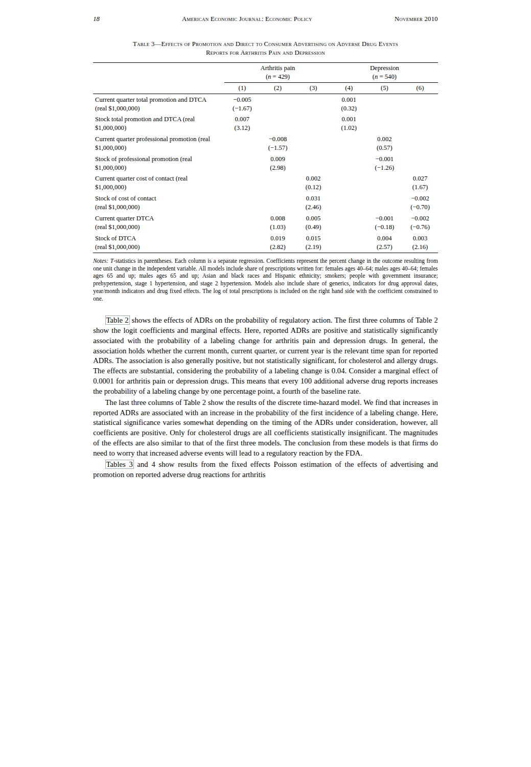18 American Economic Journal: Economic Policy November 2010
Table 3—Effects of Promotion and Direct to Consumer Advertising on Adverse Drug Events Reports for Arthritis Pain and Depression
| | Arthritis pain ( n = 429) | Depression ( n = 540) |
| --- | --- | --- |
| | (1) | (2) | (3) | (4) | (5) | (6) |
| Current quarter total promotion and DTCA (real $1,000,000) | −0.005 (−1.67) | | | 0.001 (0.32) | | |
| Stock total promotion and DTCA (real $1,000,000) | 0.007 (3.12) | | | 0.001 (1.02) | | |
| Current quarter professional promotion (real $1,000,000) | | −0.008 (−1.57) | | | 0.002 (0.57) | |
| Stock of professional promotion (real $1,000,000) | | 0.009 (2.98) | | | −0.001 (−1.26) | |
| Current quarter cost of contact (real $1,000,000) | | | 0.002 (0.12) | | | 0.027 (1.67) |
| Stock of cost of contact (real $1,000,000) | | | 0.031 (2.46) | | | −0.002 (−0.70) |
| Current quarter DTCA (real $1,000,000) | | 0.008 (1.03) | 0.005 (0.49) | | −0.001 (−0.18) | −0.002 (−0.76) |
| Stock of DTCA (real $1,000,000) | | 0.019 (2.82) | 0.015 (2.19) | | 0.004 (2.57) | 0.003 (2.16) |
Notes: T-statistics in parentheses. Each column is a separate regression. Coefficients represent the percent change in the outcome resulting from one unit change in the independent variable. All models include share of prescriptions written for: females ages 40–64; males ages 40–64; females ages 65 and up; males ages 65 and up; Asian and black races and Hispanic ethnicity; smokers; people with government insurance; prehypertension, stage 1 hypertension, and stage 2 hypertension. Models also include share of generics, indicators for drug approval dates, year/month indicators and drug fixed effects. The log of total prescriptions is included on the right hand side with the coefficient constrained to one.
Table 2 shows the effects of ADRs on the probability of regulatory action. The first three columns of Table 2 show the logit coefficients and marginal effects. Here, reported ADRs are positive and statistically significantly associated with the probability of a labeling change for arthritis pain and depression drugs. In general, the association holds whether the current month, current quarter, or current year is the relevant time span for reported ADRs. The association is also generally positive, but not statistically significant, for cholesterol and allergy drugs. The effects are substantial, considering the probability of a labeling change is 0.04. Consider a marginal effect of 0.0001 for arthritis pain or depression drugs. This means that every 100 additional adverse drug reports increases the probability of a labeling change by one percentage point, a fourth of the baseline rate.
The last three columns of Table 2 show the results of the discrete time-hazard model. We find that increases in reported ADRs are associated with an increase in the probability of the first incidence of a labeling change. Here, statistical significance varies somewhat depending on the timing of the ADRs under consideration, however, all coefficients are positive. Only for cholesterol drugs are all coefficients statistically insignificant. The magnitudes of the effects are also similar to that of the first three models. The conclusion from these models is that firms do need to worry that increased adverse events will lead to a regulatory reaction by the FDA.
Tables 3 and 4 show results from the fixed effects Poisson estimation of the effects of advertising and promotion on reported adverse drug reactions for arthritis